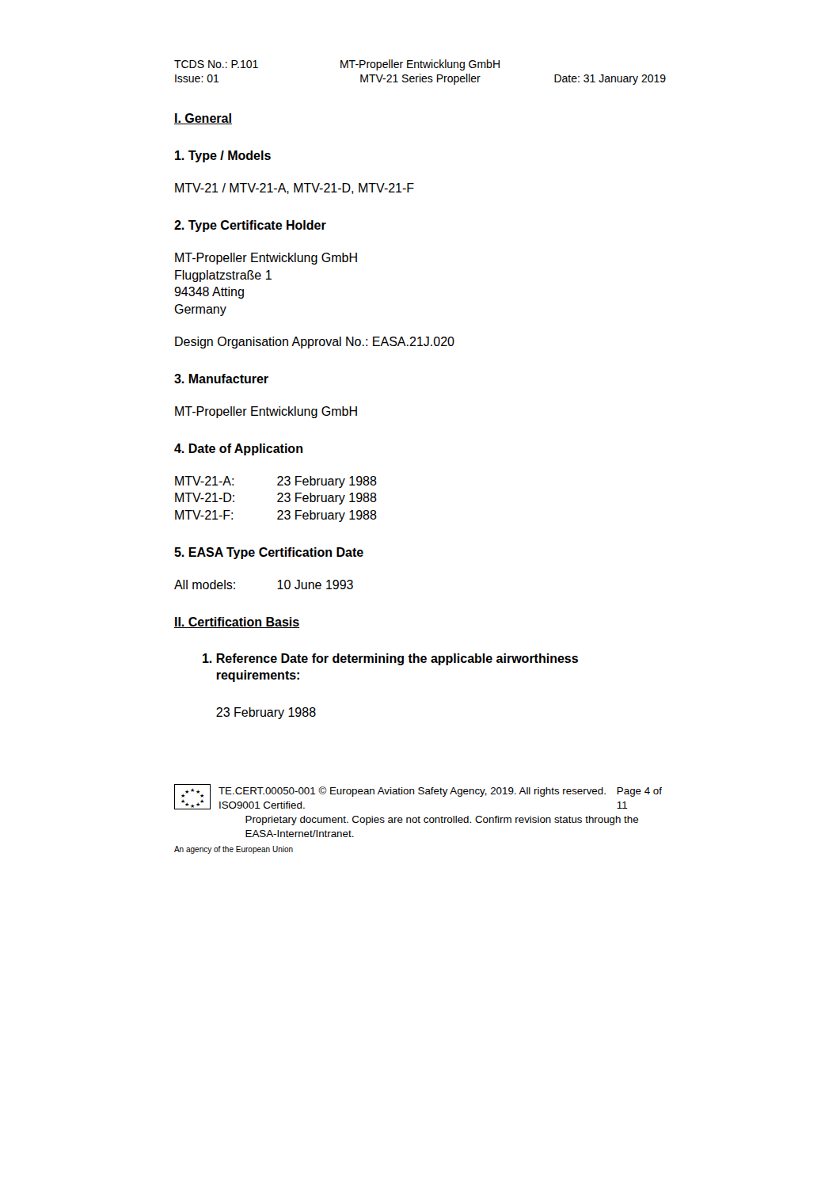| TCDS No.: P.101 | MT-Propeller Entwicklung GmbH | |
| Issue: 01 | MTV-21 Series Propeller | Date: 31 January 2019 |
I. General
1. Type / Models
MTV-21 / MTV-21-A, MTV-21-D, MTV-21-F
2. Type Certificate Holder
MT-Propeller Entwicklung GmbH
Flugplatzstraße 1
94348 Atting
Germany
Design Organisation Approval No.: EASA.21J.020
3. Manufacturer
MT-Propeller Entwicklung GmbH
4. Date of Application
| MTV-21-A: | 23 February 1988 |
| MTV-21-D: | 23 February 1988 |
| MTV-21-F: | 23 February 1988 |
5. EASA Type Certification Date
| All models: | 10 June 1993 |
II. Certification Basis
Reference Date for determining the applicable airworthiness requirements: 23 February 1988
★ ★ ★ ★ ★ ★ ★ ★ ★ ★
TE.CERT.00050-001 © European Aviation Safety Agency, 2019. All rights reserved. ISO9001 Certified. Page 4 of 11
Proprietary document. Copies are not controlled. Confirm revision status through the EASA-Internet/Intranet.
An agency of the European Union